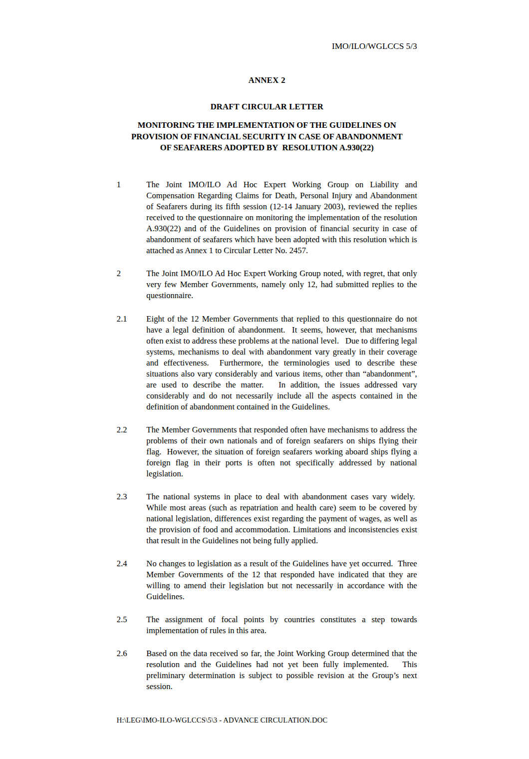IMO/ILO/WGLCCS 5/3
ANNEX 2
DRAFT CIRCULAR LETTER
MONITORING THE IMPLEMENTATION OF THE GUIDELINES ON
PROVISION OF FINANCIAL SECURITY IN CASE OF ABANDONMENT
OF SEAFARERS ADOPTED BY RESOLUTION A.930(22)
1
The Joint IMO/ILO Ad Hoc Expert Working Group on Liability and Compensation Regarding Claims for Death, Personal Injury and Abandonment of Seafarers during its fifth session (12-14 January 2003), reviewed the replies received to the questionnaire on monitoring the implementation of the resolution A.930(22) and of the Guidelines on provision of financial security in case of abandonment of seafarers which have been adopted with this resolution which is attached as Annex 1 to Circular Letter No. 2457.
2
The Joint IMO/ILO Ad Hoc Expert Working Group noted, with regret, that only very few Member Governments, namely only 12, had submitted replies to the questionnaire.
2.1
Eight of the 12 Member Governments that replied to this questionnaire do not have a legal definition of abandonment. It seems, however, that mechanisms often exist to address these problems at the national level. Due to differing legal systems, mechanisms to deal with abandonment vary greatly in their coverage and effectiveness. Furthermore, the terminologies used to describe these situations also vary considerably and various items, other than “abandonment”, are used to describe the matter. In addition, the issues addressed vary considerably and do not necessarily include all the aspects contained in the definition of abandonment contained in the Guidelines.
2.2
The Member Governments that responded often have mechanisms to address the problems of their own nationals and of foreign seafarers on ships flying their flag. However, the situation of foreign seafarers working aboard ships flying a foreign flag in their ports is often not specifically addressed by national legislation.
2.3
The national systems in place to deal with abandonment cases vary widely. While most areas (such as repatriation and health care) seem to be covered by national legislation, differences exist regarding the payment of wages, as well as the provision of food and accommodation. Limitations and inconsistencies exist that result in the Guidelines not being fully applied.
2.4
No changes to legislation as a result of the Guidelines have yet occurred. Three Member Governments of the 12 that responded have indicated that they are willing to amend their legislation but not necessarily in accordance with the Guidelines.
2.5
The assignment of focal points by countries constitutes a step towards implementation of rules in this area.
2.6
Based on the data received so far, the Joint Working Group determined that the resolution and the Guidelines had not yet been fully implemented. This preliminary determination is subject to possible revision at the Group’s next session.
H:\LEG\IMO-ILO-WGLCCS\5\3 - ADVANCE CIRCULATION.DOC